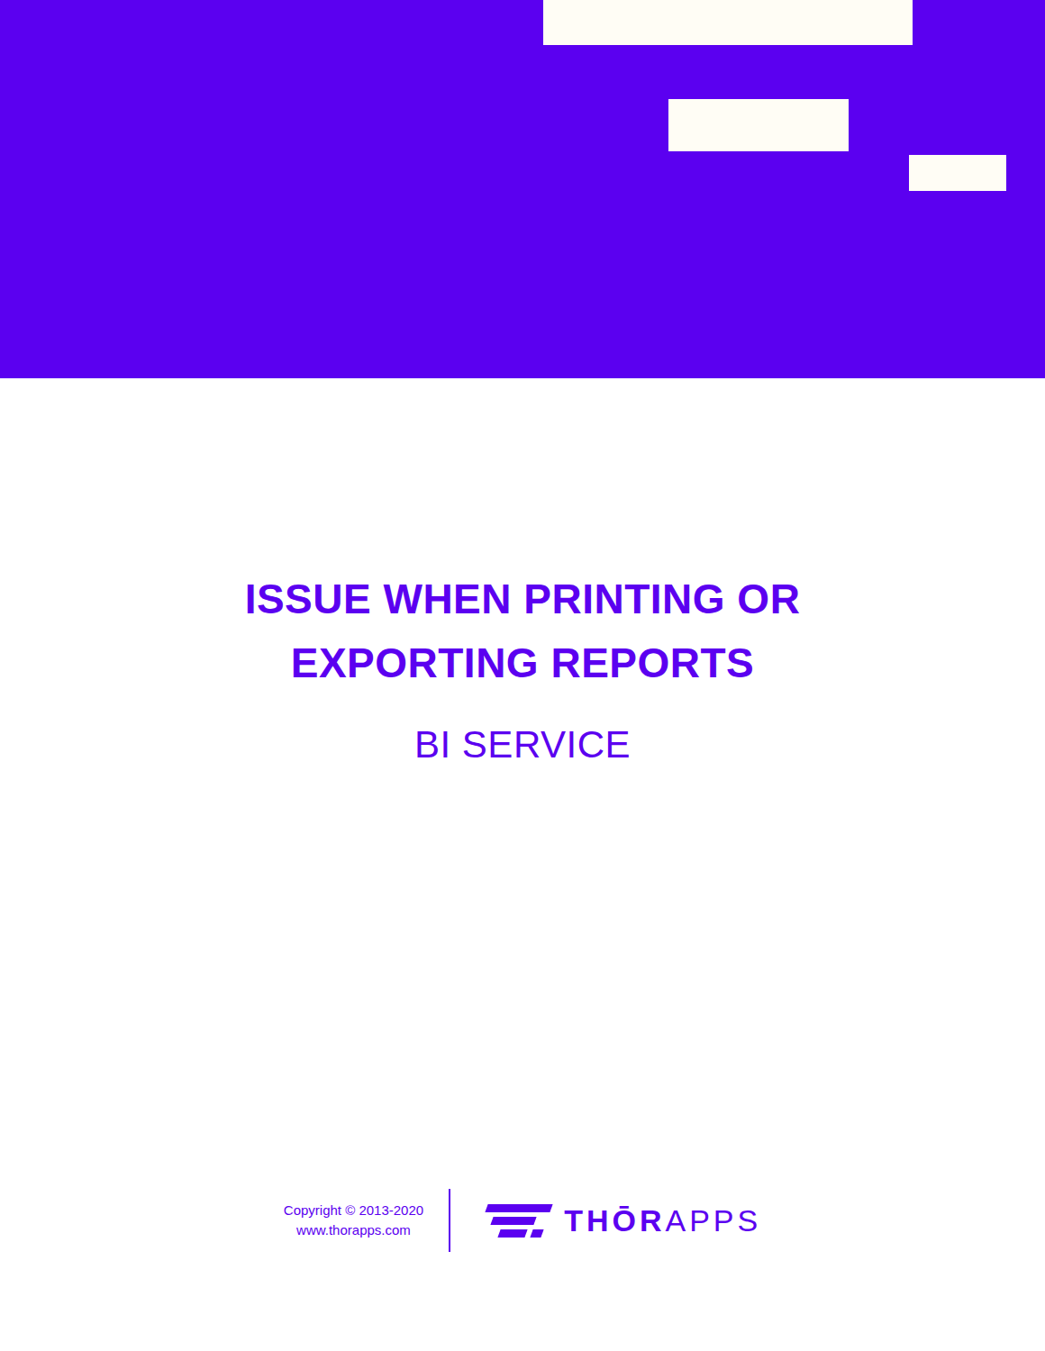Issue when printing or exporting reports
BI Service
Copyright © 2013-2020
www.thorapps.com
THŌR APPS